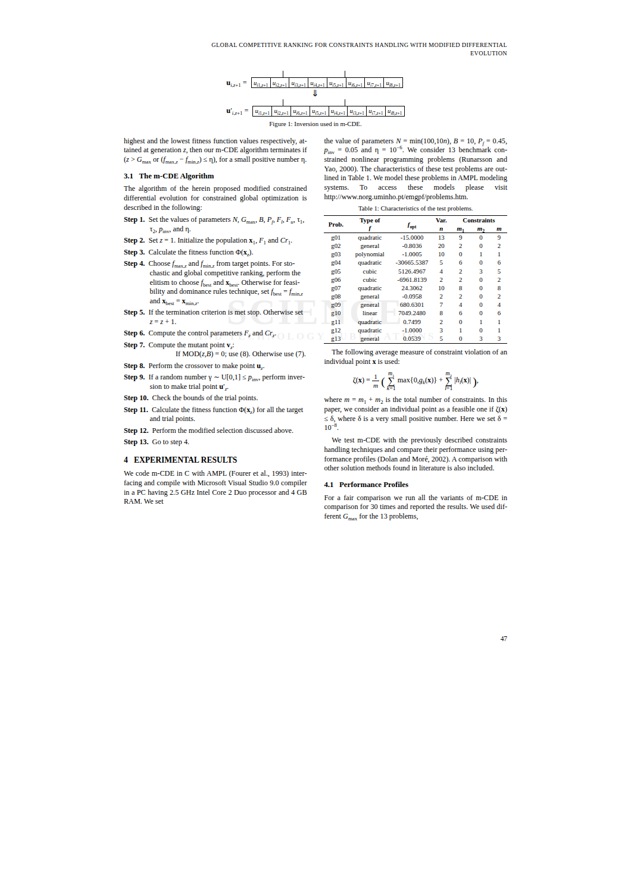SCIENCEAND TECHNOLOGY PUBLICATIONS
GLOBAL COMPETITIVE RANKING FOR CONSTRAINTS HANDLING WITH MODIFIED DIFFERENTIAL
EVOLUTION
ui,z+1 =
| u i 1, z +1 | u i 2, z +1 | u i 3, z +1 | u i 4, z +1 | u i 5, z +1 | u i 6, z +1 | u i 7, z +1 | u i 8, z +1 |
⇓
u′i,z+1 =
| u i 1, z +1 | u i 2, z +1 | u i 6, z +1 | u i 5, z +1 | u i 4, z +1 | u i 3, z +1 | u i 7, z +1 | u i 8, z +1 |
Figure 1: Inversion used in m-CDE.
highest and the lowest fitness function values respectively, attained at generation z, then our m-CDE algorithm terminates if (z > Gmax or (fmax,z − fmin,z) ≤ η), for a small positive number η.
3.1 The m-CDE Algorithm
The algorithm of the herein proposed modified constrained differential evolution for constrained global optimization is described in the following:
Step 1. Set the values of parameters N, Gmax, B, Pf, Fl, Fu, τ1, τ2, pinv, and η.
Step 2. Set z = 1. Initialize the population x1, F1 and Cr1.
Step 3. Calculate the fitness function Φ(xz).
Step 4. Choose fmax,z and fmin,z from target points. For stochastic and global competitive ranking, perform the elitism to choose fbest and xbest. Otherwise for feasibility and dominance rules technique, set fbest = fmin,z and xbest = xmin,z.
Step 5. If the termination criterion is met stop. Otherwise set z = z + 1.
Step 6. Compute the control parameters Fz and Crz.
Step 7. Compute the mutant point vz:If MOD(z,B) = 0; use (8). Otherwise use (7).
Step 8. Perform the crossover to make point uz.
Step 9. If a random number γ ∼ U[0,1] ≤ pinv, perform inversion to make trial point u′z.
Step 10. Check the bounds of the trial points.
Step 11. Calculate the fitness function Φ(xz) for all the target and trial points.
Step 12. Perform the modified selection discussed above.
Step 13. Go to step 4.
4 EXPERIMENTAL RESULTS
We code m-CDE in C with AMPL (Fourer et al., 1993) interfacing and compile with Microsoft Visual Studio 9.0 compiler in a PC having 2.5 GHz Intel Core 2 Duo processor and 4 GB RAM. We set
the value of parameters N = min(100,10n), B = 10, Pf = 0.45, pinv = 0.05 and η = 10−6. We consider 13 benchmark constrained nonlinear programming problems (Runarsson and Yao, 2000). The characteristics of these test problems are outlined in Table 1. We model these problems in AMPL modeling systems. To access these models please visit http://www.norg.uminho.pt/emgpf/problems.htm.
Table 1: Characteristics of the test problems.
| Prob. | Type of f | f opt | Var. | Constraints |
| --- | --- | --- | --- | --- |
| n | m 1 | m 2 | m |
| g01 | quadratic | -15.0000 | 13 | 9 | 0 | 9 |
| g02 | general | -0.8036 | 20 | 2 | 0 | 2 |
| g03 | polynomial | -1.0005 | 10 | 0 | 1 | 1 |
| g04 | quadratic | -30665.5387 | 5 | 6 | 0 | 6 |
| g05 | cubic | 5126.4967 | 4 | 2 | 3 | 5 |
| g06 | cubic | -6961.8139 | 2 | 2 | 0 | 2 |
| g07 | quadratic | 24.3062 | 10 | 8 | 0 | 8 |
| g08 | general | -0.0958 | 2 | 2 | 0 | 2 |
| g09 | general | 680.6301 | 7 | 4 | 0 | 4 |
| g10 | linear | 7049.2480 | 8 | 6 | 0 | 6 |
| g11 | quadratic | 0.7499 | 2 | 0 | 1 | 1 |
| g12 | quadratic | -1.0000 | 3 | 1 | 0 | 1 |
| g13 | general | 0.0539 | 5 | 0 | 3 | 3 |
The following average measure of constraint violation of an individual point x is used:
ζ(x) = 1 m ( m1 ∑ k=1 max{0,gk(x)} + m2 ∑ l=1 |hl(x)| ),
where m = m1 + m2 is the total number of constraints. In this paper, we consider an individual point as a feasible one if ζ(x) ≤ δ, where δ is a very small positive number. Here we set δ = 10−8.
We test m-CDE with the previously described constraints handling techniques and compare their performance using performance profiles (Dolan and Moré, 2002). A comparison with other solution methods found in literature is also included.
4.1 Performance Profiles
For a fair comparison we run all the variants of m-CDE in comparison for 30 times and reported the results. We used different Gmax for the 13 problems,
47